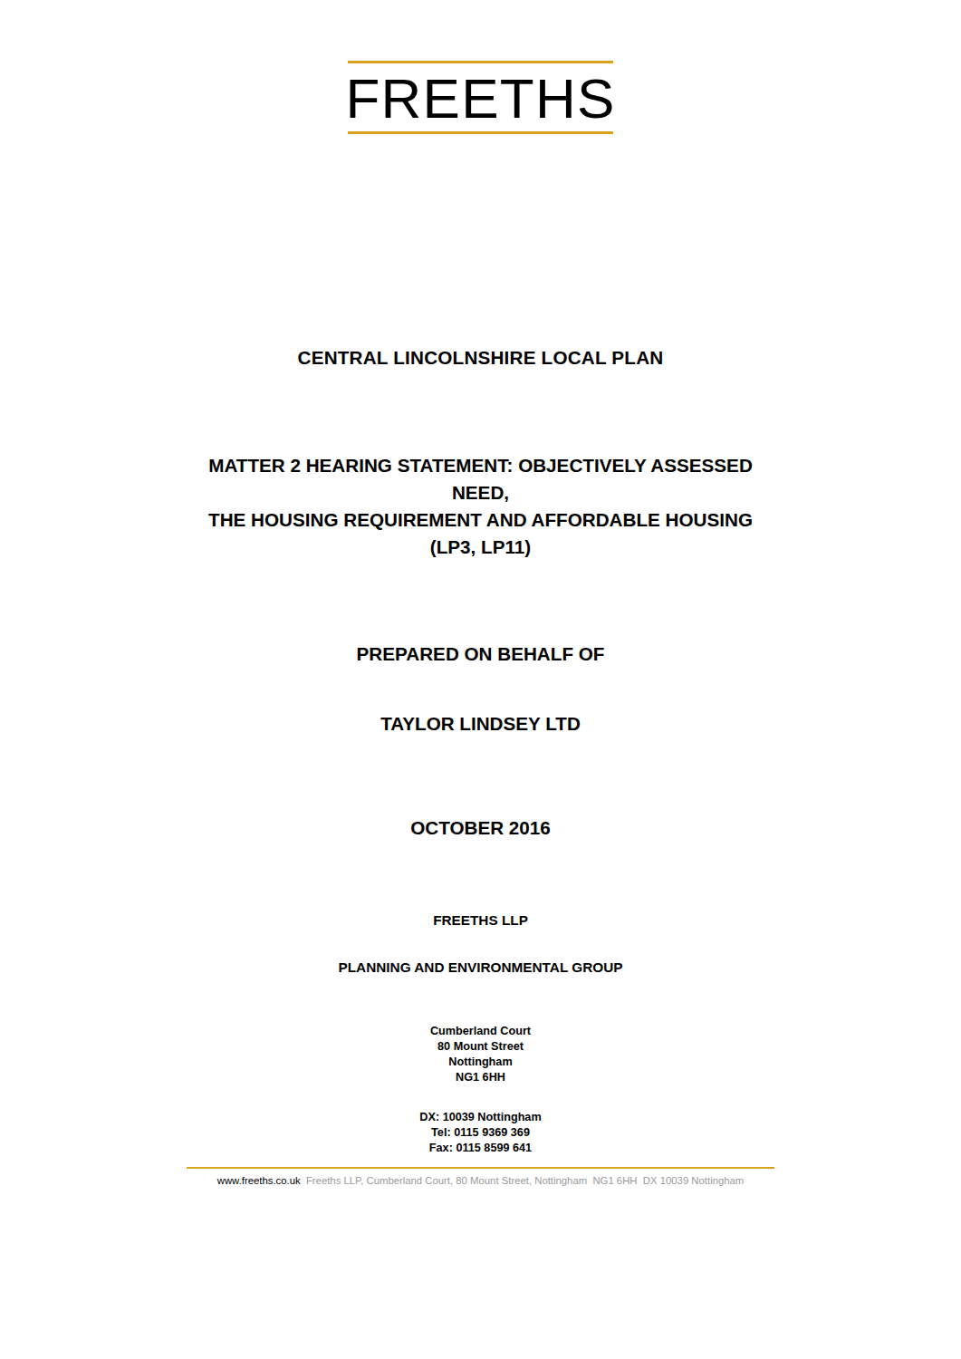FREETHS
CENTRAL LINCOLNSHIRE LOCAL PLAN
MATTER 2 HEARING STATEMENT: OBJECTIVELY ASSESSED NEED,
THE HOUSING REQUIREMENT AND AFFORDABLE HOUSING
(LP3, LP11)
PREPARED ON BEHALF OF
TAYLOR LINDSEY LTD
OCTOBER 2016
FREETHS LLP
PLANNING AND ENVIRONMENTAL GROUP
Cumberland Court
80 Mount Street
Nottingham
NG1 6HH
DX: 10039 Nottingham
Tel: 0115 9369 369
Fax: 0115 8599 641
www.freeths.co.uk Freeths LLP, Cumberland Court, 80 Mount Street, Nottingham NG1 6HH DX 10039 Nottingham